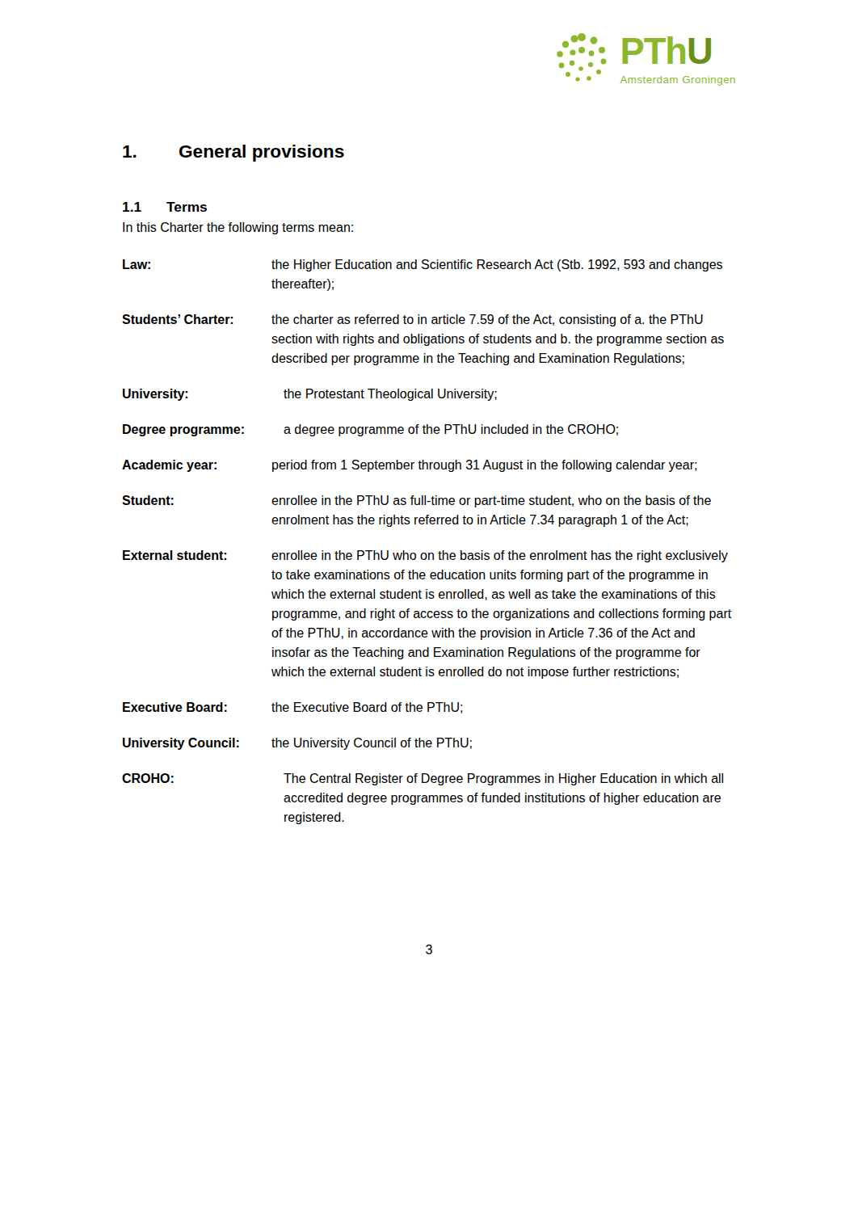PThU
Amsterdam Groningen
1. General provisions
1.1 Terms
In this Charter the following terms mean:
Law:
the Higher Education and Scientific Research Act (Stb. 1992, 593 and changes thereafter);
Students’ Charter:
the charter as referred to in article 7.59 of the Act, consisting of a. the PThU section with rights and obligations of students and b. the programme section as described per programme in the Teaching and Examination Regulations;
University:
the Protestant Theological University;
Degree programme:
a degree programme of the PThU included in the CROHO;
Academic year:
period from 1 September through 31 August in the following calendar year;
Student:
enrollee in the PThU as full-time or part-time student, who on the basis of the enrolment has the rights referred to in Article 7.34 paragraph 1 of the Act;
External student:
enrollee in the PThU who on the basis of the enrolment has the right exclusively to take examinations of the education units forming part of the programme in which the external student is enrolled, as well as take the examinations of this programme, and right of access to the organizations and collections forming part of the PThU, in accordance with the provision in Article 7.36 of the Act and insofar as the Teaching and Examination Regulations of the programme for which the external student is enrolled do not impose further restrictions;
Executive Board:
the Executive Board of the PThU;
University Council:
the University Council of the PThU;
CROHO:
The Central Register of Degree Programmes in Higher Education in which all accredited degree programmes of funded institutions of higher education are registered.
3